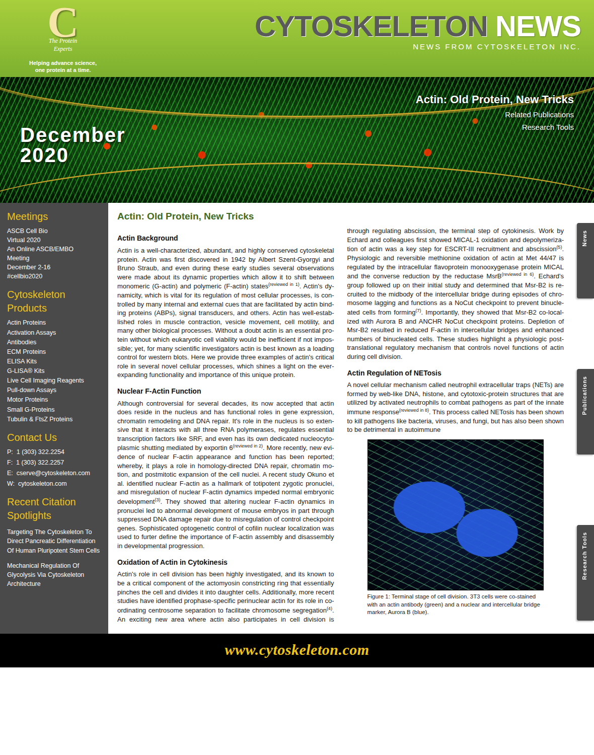C
The Protein
Experts
Helping advance science,
one protein at a time.
CYTOSKELETON NEWS
NEWS FROM CYTOSKELETON INC.
December 2020
Actin: Old Protein, New Tricks
Related Publications Research Tools
Meetings
ASCB Cell Bio
Virtual 2020
An Online ASCB/EMBO
Meeting
December 2-16
#cellbio2020
Cytoskeleton
Products
Actin Proteins
Activation Assays
Antibodies
ECM Proteins
ELISA Kits
G-LISA® Kits
Live Cell Imaging Reagents
Pull-down Assays
Motor Proteins
Small G-Proteins
Tubulin & FtsZ Proteins
Contact Us
P: 1 (303) 322.2254
F: 1 (303) 322.2257
E: cserve@cytoskeleton.com
W: cytoskeleton.com
Recent Citation
Spotlights
Targeting The Cytoskeleton To Direct Pancreatic Differentiation Of Human Pluripotent Stem Cells
Mechanical Regulation Of Glycolysis Via Cytoskeleton Architecture
Actin: Old Protein, New Tricks
Actin Background
Actin is a well-characterized, abundant, and highly conserved cytoskeletal protein. Actin was first discovered in 1942 by Albert Szent-Gyorgyi and Bruno Straub, and even during these early studies several observations were made about its dynamic properties which allow it to shift between monomeric (G-actin) and polymeric (F-actin) states(reviewed in 1). Actin's dynamicity, which is vital for its regulation of most cellular processes, is controlled by many internal and external cues that are facilitated by actin binding proteins (ABPs), signal transducers, and others. Actin has well-established roles in muscle contraction, vesicle movement, cell motility, and many other biological processes. Without a doubt actin is an essential protein without which eukaryotic cell viability would be inefficient if not impossible; yet, for many scientific investigators actin is best known as a loading control for western blots. Here we provide three examples of actin's critical role in several novel cellular processes, which shines a light on the ever-expanding functionality and importance of this unique protein.
Nuclear F-Actin Function
Although controversial for several decades, its now accepted that actin does reside in the nucleus and has functional roles in gene expression, chromatin remodeling and DNA repair. It's role in the nucleus is so extensive that it interacts with all three RNA polymerases, regulates essential transcription factors like SRF, and even has its own dedicated nucleocytoplasmic shutting mediated by exportin 6(reviewed in 2). More recently, new evidence of nuclear F-actin appearance and function has been reported; whereby, it plays a role in homology-directed DNA repair, chromatin motion, and postmitotic expansion of the cell nuclei. A recent study Okuno et al. identified nuclear F-actin as a hallmark of totipotent zygotic pronuclei, and misregulation of nuclear F-actin dynamics impeded normal embryonic development(3). They showed that altering nuclear F-actin dynamics in pronuclei led to abnormal development of mouse embryos in part through suppressed DNA damage repair due to misregulation of control checkpoint genes. Sophisticated optogenetic control of cofilin nuclear localization was used to furter define the importance of F-actin assembly and disassembly in developmental progression.
Oxidation of Actin in Cytokinesis
Actin's role in cell division has been highly investigated, and its known to be a critical component of the actomyosin constricting ring that essentially pinches the cell and divides it into daughter cells. Additionally, more recent studies have identified prophase-specific perinuclear actin for its role in coordinating centrosome separation to facilitate chromosome segregation(4). An exciting new area where actin also participates in cell division is through regulating abscission, the terminal step of cytokinesis. Work by Echard and colleagues first showed MICAL-1 oxidation and depolymerization of actin was a key step for ESCRT-III recruitment and abscission(5). Physiologic and reversible methionine oxidation of actin at Met 44/47 is regulated by the intracellular flavoprotein monooxygenase protein MICAL and the converse reduction by the reductase MsrB(reviewed in 6). Echard's group followed up on their initial study and determined that Msr-B2 is recruited to the midbody of the intercellular bridge during episodes of chromosome lagging and functions as a NoCut checkpoint to prevent binucleated cells from forming(7). Importantly, they showed that Msr-B2 co-localized with Aurora B and ANCHR NoCut checkpoint proteins. Depletion of Msr-B2 resulted in reduced F-actin in intercellular bridges and enhanced numbers of binucleated cells. These studies highlight a physiologic post-translational regulatory mechanism that controls novel functions of actin during cell division.
Actin Regulation of NETosis
A novel cellular mechanism called neutrophil extracellular traps (NETs) are formed by web-like DNA, histone, and cytotoxic-protein structures that are utilized by activated neutrophils to combat pathogens as part of the innate immune response(reviewed in 8). This process called NETosis has been shown to kill pathogens like bacteria, viruses, and fungi, but has also been shown to be detrimental in autoimmune
Figure 1: Terminal stage of cell division. 3T3 cells were co-stained with an actin antibody (green) and a nuclear and intercellular bridge marker, Aurora B (blue).
News
Publications
Research Tools
www.cytoskeleton.com